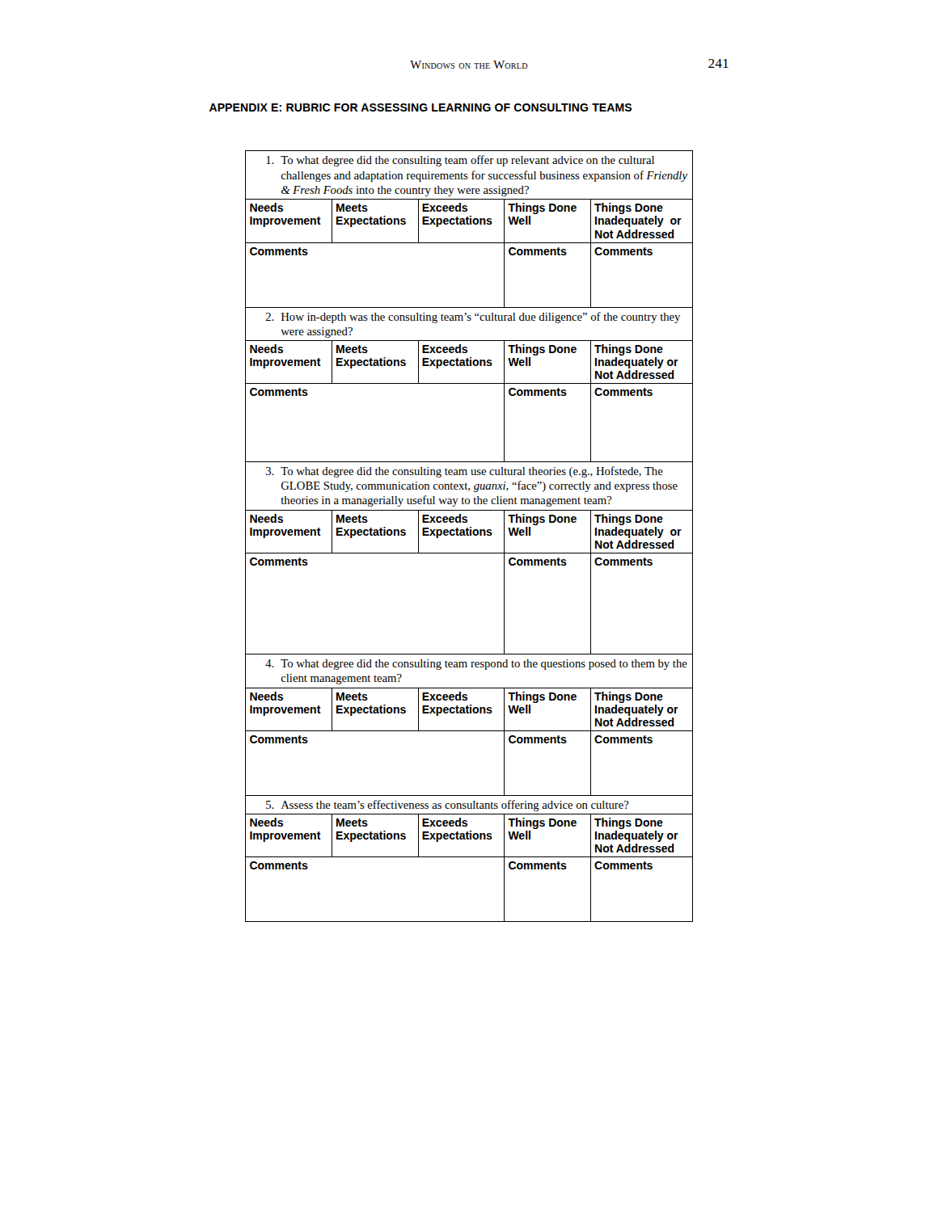Windows on the World 241
APPENDIX E: RUBRIC FOR ASSESSING LEARNING OF CONSULTING TEAMS
| 1. To what degree did the consulting team offer up relevant advice on the cultural challenges and adaptation requirements for successful business expansion of Friendly & Fresh Foods into the country they were assigned? |
| Needs Improvement | Meets Expectations | Exceeds Expectations | Things Done Well | Things Done Inadequately or Not Addressed |
| Comments | Comments | Comments |
| 2. How in-depth was the consulting team’s “cultural due diligence” of the country they were assigned? |
| Needs Improvement | Meets Expectations | Exceeds Expectations | Things Done Well | Things Done Inadequately or Not Addressed |
| Comments | Comments | Comments |
| 3. To what degree did the consulting team use cultural theories (e.g., Hofstede, The GLOBE Study, communication context, guanxi , “face”) correctly and express those theories in a managerially useful way to the client management team? |
| Needs Improvement | Meets Expectations | Exceeds Expectations | Things Done Well | Things Done Inadequately or Not Addressed |
| Comments | Comments | Comments |
| 4. To what degree did the consulting team respond to the questions posed to them by the client management team? |
| Needs Improvement | Meets Expectations | Exceeds Expectations | Things Done Well | Things Done Inadequately or Not Addressed |
| Comments | Comments | Comments |
| 5. Assess the team’s effectiveness as consultants offering advice on culture? |
| Needs Improvement | Meets Expectations | Exceeds Expectations | Things Done Well | Things Done Inadequately or Not Addressed |
| Comments | Comments | Comments |